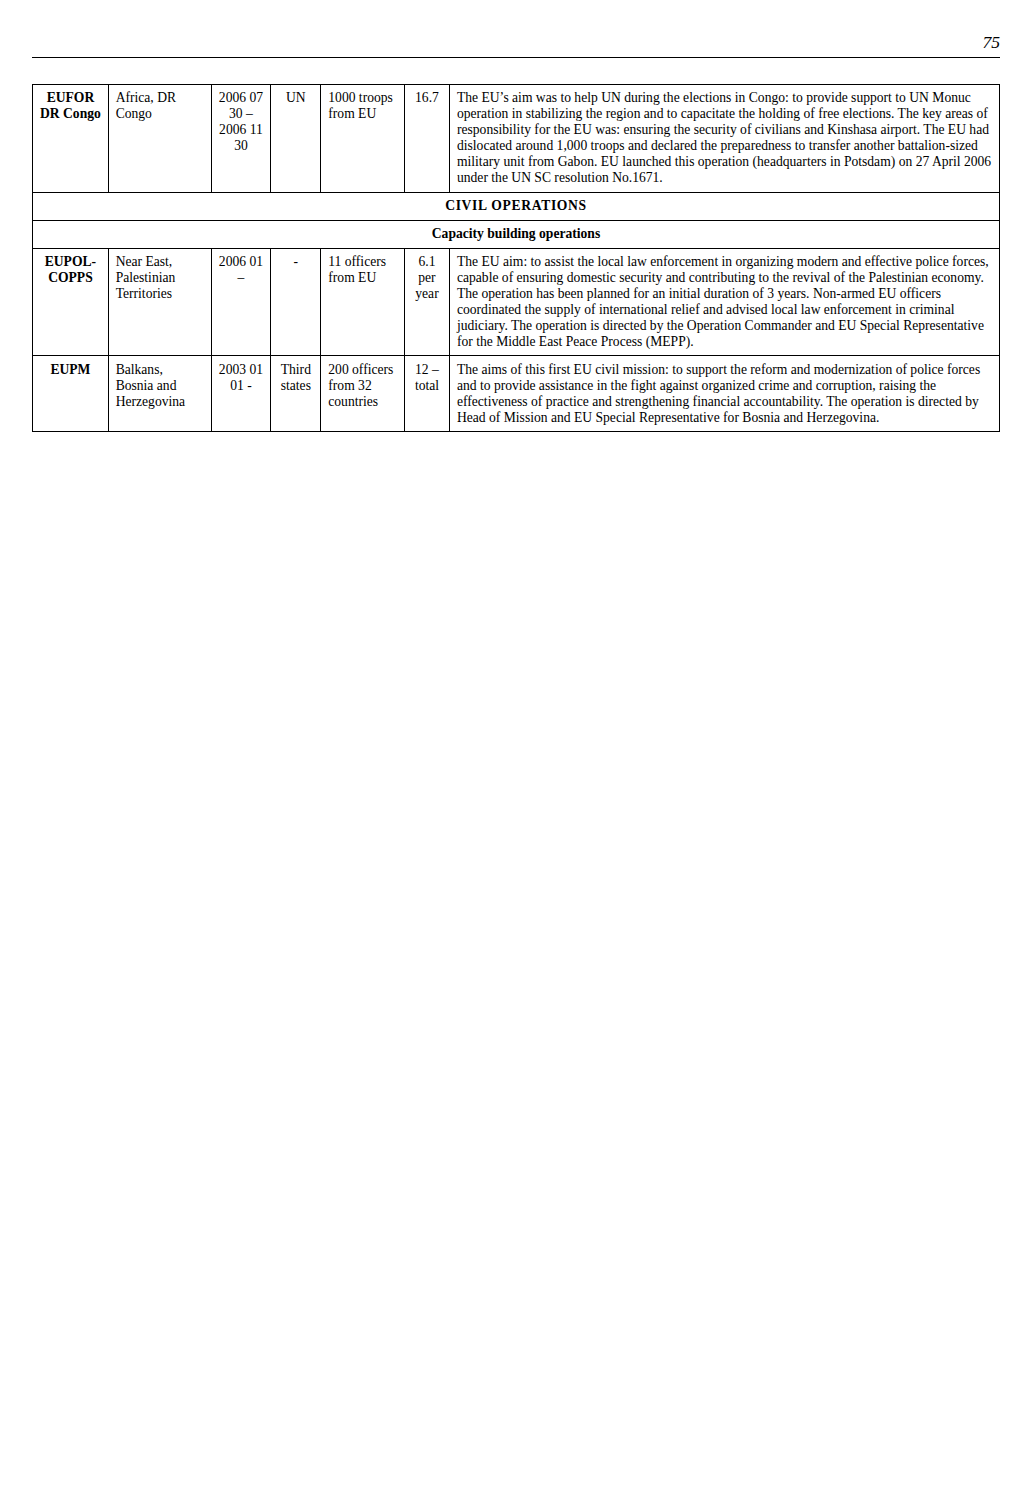75
| EUFOR DR Congo | Africa, DR Congo | 2006 07 30 – 2006 11 30 | UN | 1000 troops from EU | 16.7 | The EU’s aim was to help UN during the elections in Congo: to provide support to UN Monuc operation in stabilizing the region and to capacitate the holding of free elections. The key areas of responsibility for the EU was: ensuring the security of civilians and Kinshasa airport. The EU had dislocated around 1,000 troops and declared the preparedness to transfer another battalion-sized military unit from Gabon. EU launched this operation (headquarters in Potsdam) on 27 April 2006 under the UN SC resolution No.1671. |
| CIVIL OPERATIONS |
| Capacity building operations |
| EUPOL-COPPS | Near East, Palestinian Territories | 2006 01 – | - | 11 officers from EU | 6.1 per year | The EU aim: to assist the local law enforcement in organizing modern and effective police forces, capable of ensuring domestic security and contributing to the revival of the Palestinian economy. The operation has been planned for an initial duration of 3 years. Non-armed EU officers coordinated the supply of international relief and advised local law enforcement in criminal judiciary. The operation is directed by the Operation Commander and EU Special Representative for the Middle East Peace Process (MEPP). |
| EUPM | Balkans, Bosnia and Herzegovina | 2003 01 01 - | Third states | 200 officers from 32 countries | 12 – total | The aims of this first EU civil mission: to support the reform and modernization of police forces and to provide assistance in the fight against organized crime and corruption, raising the effectiveness of practice and strengthening financial accountability. The operation is directed by Head of Mission and EU Special Representative for Bosnia and Herzegovina. |